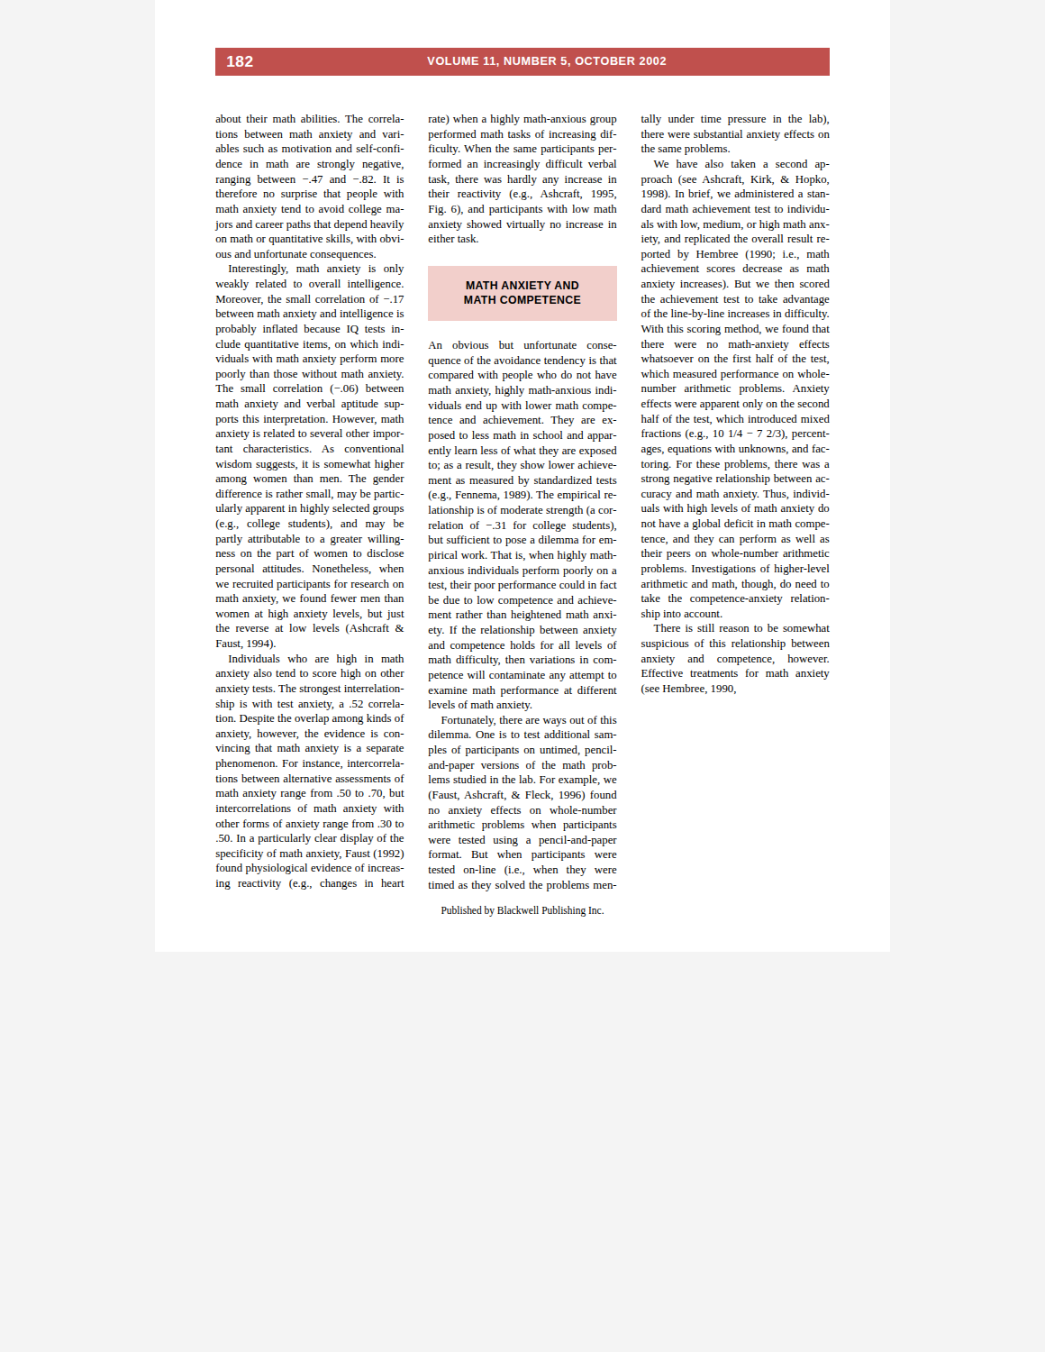182
VOLUME 11, NUMBER 5, OCTOBER 2002
about their math abilities. The correlations between math anxiety and variables such as motivation and self-confidence in math are strongly negative, ranging between −.47 and −.82. It is therefore no surprise that people with math anxiety tend to avoid college majors and career paths that depend heavily on math or quantitative skills, with obvious and unfortunate consequences.
Interestingly, math anxiety is only weakly related to overall intelligence. Moreover, the small correlation of −.17 between math anxiety and intelligence is probably inflated because IQ tests include quantitative items, on which individuals with math anxiety perform more poorly than those without math anxiety. The small correlation (−.06) between math anxiety and verbal aptitude supports this interpretation. However, math anxiety is related to several other important characteristics. As conventional wisdom suggests, it is somewhat higher among women than men. The gender difference is rather small, may be particularly apparent in highly selected groups (e.g., college students), and may be partly attributable to a greater willingness on the part of women to disclose personal attitudes. Nonetheless, when we recruited participants for research on math anxiety, we found fewer men than women at high anxiety levels, but just the reverse at low levels (Ashcraft & Faust, 1994).
Individuals who are high in math anxiety also tend to score high on other anxiety tests. The strongest interrelationship is with test anxiety, a .52 correlation. Despite the overlap among kinds of anxiety, however, the evidence is convincing that math anxiety is a separate phenomenon. For instance, intercorrelations between alternative assessments of math anxiety range from .50 to .70, but intercorrelations of math anxiety with other forms of anxiety range from .30 to .50. In a particularly clear display of the specificity of math anxiety, Faust (1992) found physiological evidence of increasing reactivity (e.g., changes in heart rate) when a highly math-anxious group performed math tasks of increasing difficulty. When the same participants performed an increasingly difficult verbal task, there was hardly any increase in their reactivity (e.g., Ashcraft, 1995, Fig. 6), and participants with low math anxiety showed virtually no increase in either task.
MATH ANXIETY AND
MATH COMPETENCE
An obvious but unfortunate consequence of the avoidance tendency is that compared with people who do not have math anxiety, highly math-anxious individuals end up with lower math competence and achievement. They are exposed to less math in school and apparently learn less of what they are exposed to; as a result, they show lower achievement as measured by standardized tests (e.g., Fennema, 1989). The empirical relationship is of moderate strength (a correlation of −.31 for college students), but sufficient to pose a dilemma for empirical work. That is, when highly math-anxious individuals perform poorly on a test, their poor performance could in fact be due to low competence and achievement rather than heightened math anxiety. If the relationship between anxiety and competence holds for all levels of math difficulty, then variations in competence will contaminate any attempt to examine math performance at different levels of math anxiety.
Fortunately, there are ways out of this dilemma. One is to test additional samples of participants on untimed, pencil-and-paper versions of the math problems studied in the lab. For example, we (Faust, Ashcraft, & Fleck, 1996) found no anxiety effects on whole-number arithmetic problems when participants were tested using a pencil-and-paper format. But when participants were tested on-line (i.e., when they were timed as they solved the problems mentally under time pressure in the lab), there were substantial anxiety effects on the same problems.
We have also taken a second approach (see Ashcraft, Kirk, & Hopko, 1998). In brief, we administered a standard math achievement test to individuals with low, medium, or high math anxiety, and replicated the overall result reported by Hembree (1990; i.e., math achievement scores decrease as math anxiety increases). But we then scored the achievement test to take advantage of the line-by-line increases in difficulty. With this scoring method, we found that there were no math-anxiety effects whatsoever on the first half of the test, which measured performance on whole-number arithmetic problems. Anxiety effects were apparent only on the second half of the test, which introduced mixed fractions (e.g., 10 1/4 − 7 2/3), percentages, equations with unknowns, and factoring. For these problems, there was a strong negative relationship between accuracy and math anxiety. Thus, individuals with high levels of math anxiety do not have a global deficit in math competence, and they can perform as well as their peers on whole-number arithmetic problems. Investigations of higher-level arithmetic and math, though, do need to take the competence-anxiety relationship into account.
There is still reason to be somewhat suspicious of this relationship between anxiety and competence, however. Effective treatments for math anxiety (see Hembree, 1990,
Published by Blackwell Publishing Inc.